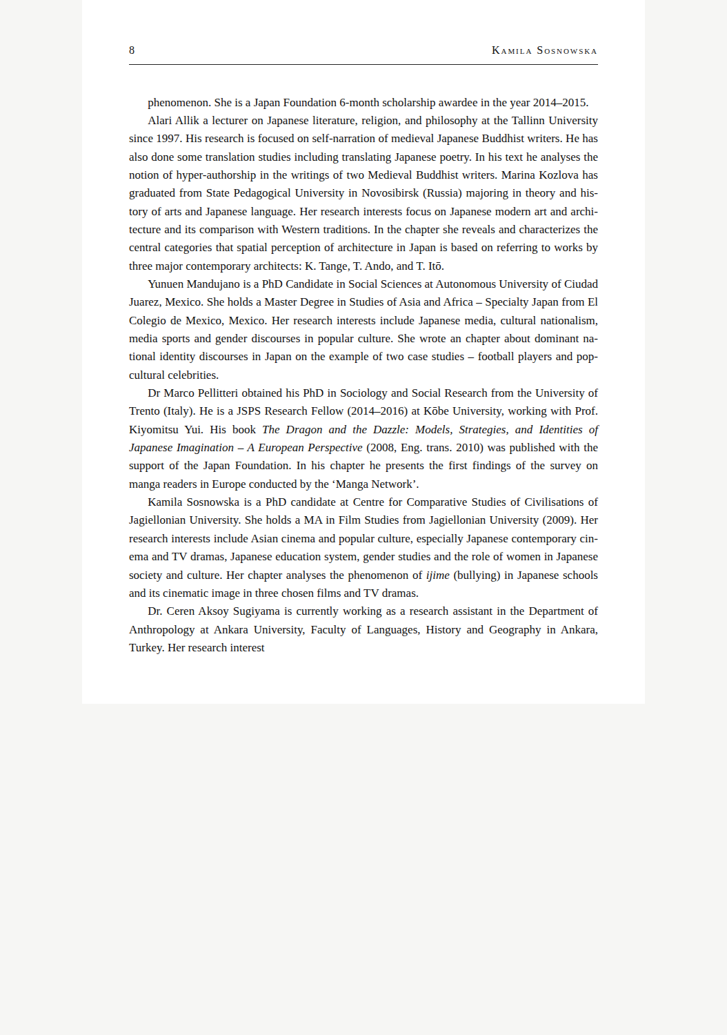8 Kamila Sosnowska
phenomenon. She is a Japan Foundation 6-month scholarship awardee in the year 2014–2015.
Alari Allik a lecturer on Japanese literature, religion, and philosophy at the Tallinn University since 1997. His research is focused on self-narration of medieval Japanese Buddhist writers. He has also done some translation studies including translating Japanese poetry. In his text he analyses the notion of hyper-authorship in the writings of two Medieval Buddhist writers. Marina Kozlova has graduated from State Pedagogical University in Novosibirsk (Russia) majoring in theory and history of arts and Japanese language. Her research interests focus on Japanese modern art and architecture and its comparison with Western traditions. In the chapter she reveals and characterizes the central categories that spatial perception of architecture in Japan is based on referring to works by three major contemporary architects: K. Tange, T. Ando, and T. Itō.
Yunuen Mandujano is a PhD Candidate in Social Sciences at Autonomous University of Ciudad Juarez, Mexico. She holds a Master Degree in Studies of Asia and Africa – Specialty Japan from El Colegio de Mexico, Mexico. Her research interests include Japanese media, cultural nationalism, media sports and gender discourses in popular culture. She wrote an chapter about dominant national identity discourses in Japan on the example of two case studies – football players and pop-cultural celebrities.
Dr Marco Pellitteri obtained his PhD in Sociology and Social Research from the University of Trento (Italy). He is a JSPS Research Fellow (2014–2016) at Kōbe University, working with Prof. Kiyomitsu Yui. His book The Dragon and the Dazzle: Models, Strategies, and Identities of Japanese Imagination – A European Perspective (2008, Eng. trans. 2010) was published with the support of the Japan Foundation. In his chapter he presents the first findings of the survey on manga readers in Europe conducted by the ‘Manga Network’.
Kamila Sosnowska is a PhD candidate at Centre for Comparative Studies of Civilisations of Jagiellonian University. She holds a MA in Film Studies from Jagiellonian University (2009). Her research interests include Asian cinema and popular culture, especially Japanese contemporary cinema and TV dramas, Japanese education system, gender studies and the role of women in Japanese society and culture. Her chapter analyses the phenomenon of ijime (bullying) in Japanese schools and its cinematic image in three chosen films and TV dramas.
Dr. Ceren Aksoy Sugiyama is currently working as a research assistant in the Department of Anthropology at Ankara University, Faculty of Languages, History and Geography in Ankara, Turkey. Her research interest